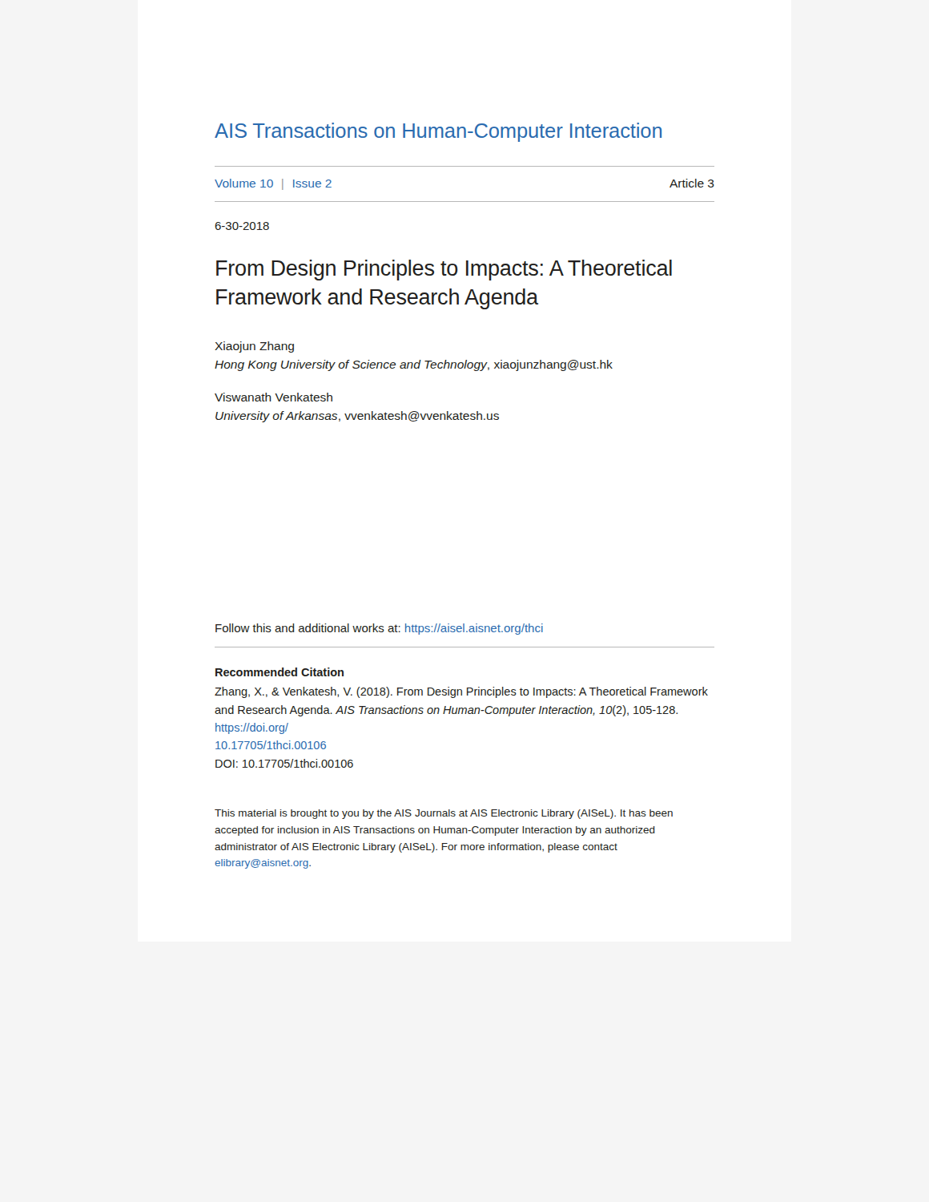AIS Transactions on Human-Computer Interaction
Volume 10 | Issue 2
Article 3
6-30-2018
From Design Principles to Impacts: A Theoretical Framework and Research Agenda
Xiaojun Zhang Hong Kong University of Science and Technology, xiaojunzhang@ust.hk
Viswanath Venkatesh University of Arkansas, vvenkatesh@vvenkatesh.us
Follow this and additional works at: https://aisel.aisnet.org/thci
Recommended Citation Zhang, X., & Venkatesh, V. (2018). From Design Principles to Impacts: A Theoretical Framework and Research Agenda. AIS Transactions on Human-Computer Interaction, 10(2), 105-128. https://doi.org/
10.17705/1thci.00106
DOI: 10.17705/1thci.00106
This material is brought to you by the AIS Journals at AIS Electronic Library (AISeL). It has been accepted for inclusion in AIS Transactions on Human-Computer Interaction by an authorized administrator of AIS Electronic Library (AISeL). For more information, please contact elibrary@aisnet.org.